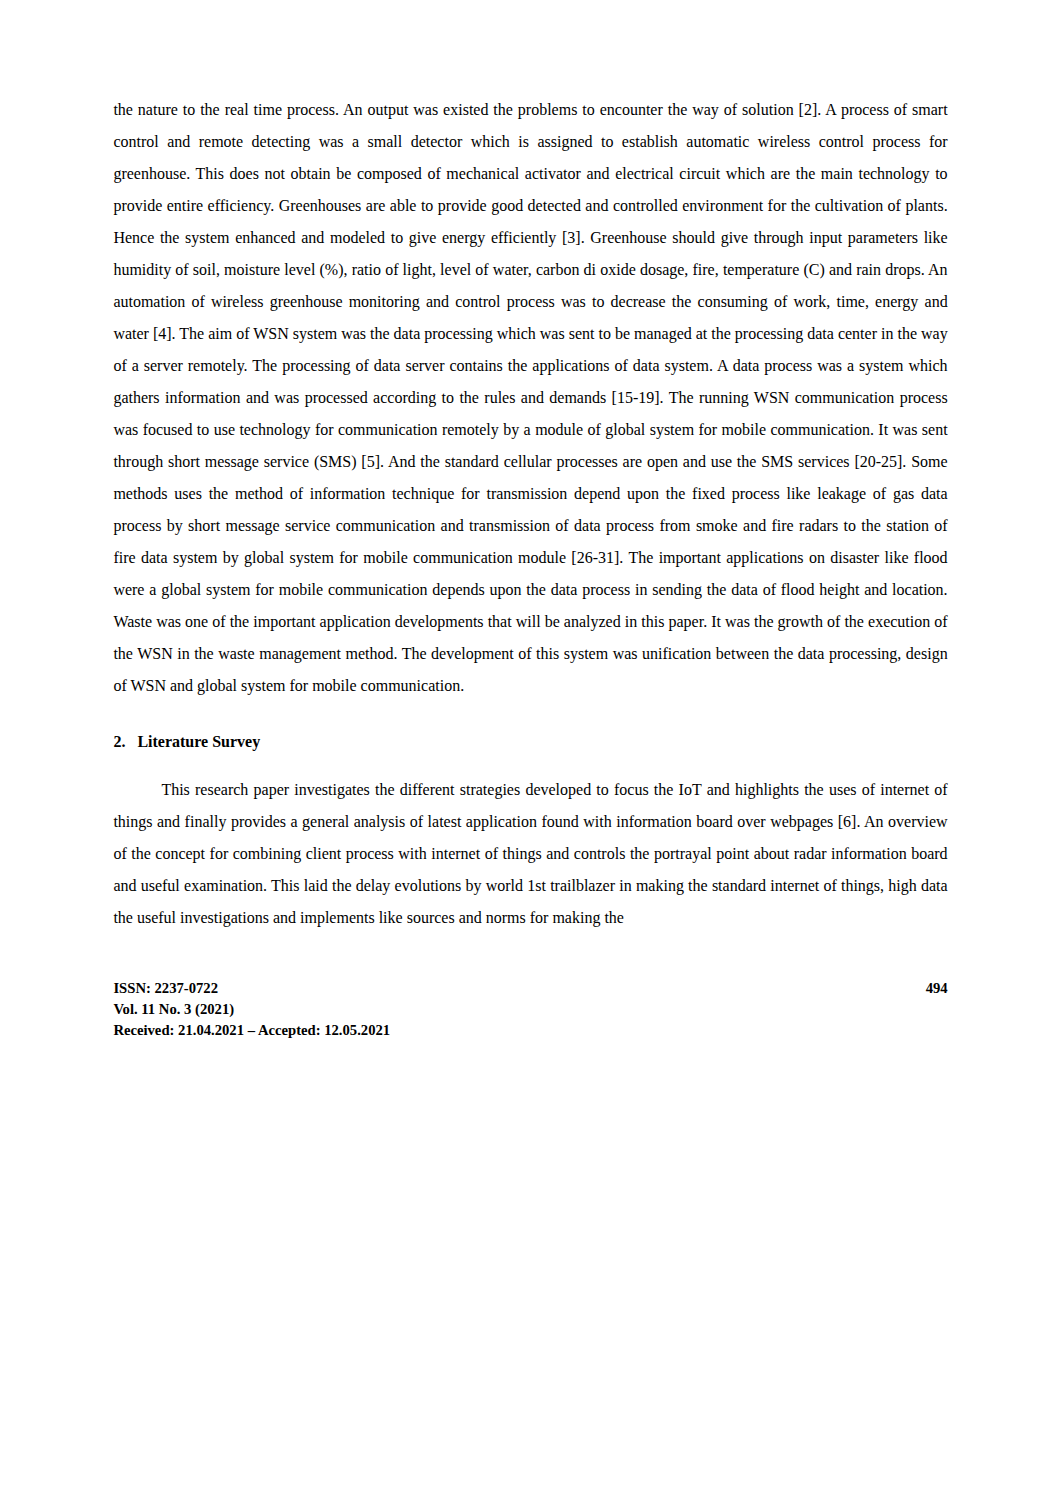the nature to the real time process. An output was existed the problems to encounter the way of solution [2]. A process of smart control and remote detecting was a small detector which is assigned to establish automatic wireless control process for greenhouse. This does not obtain be composed of mechanical activator and electrical circuit which are the main technology to provide entire efficiency. Greenhouses are able to provide good detected and controlled environment for the cultivation of plants. Hence the system enhanced and modeled to give energy efficiently [3]. Greenhouse should give through input parameters like humidity of soil, moisture level (%), ratio of light, level of water, carbon di oxide dosage, fire, temperature (C) and rain drops. An automation of wireless greenhouse monitoring and control process was to decrease the consuming of work, time, energy and water [4]. The aim of WSN system was the data processing which was sent to be managed at the processing data center in the way of a server remotely. The processing of data server contains the applications of data system. A data process was a system which gathers information and was processed according to the rules and demands [15-19]. The running WSN communication process was focused to use technology for communication remotely by a module of global system for mobile communication. It was sent through short message service (SMS) [5]. And the standard cellular processes are open and use the SMS services [20-25]. Some methods uses the method of information technique for transmission depend upon the fixed process like leakage of gas data process by short message service communication and transmission of data process from smoke and fire radars to the station of fire data system by global system for mobile communication module [26-31]. The important applications on disaster like flood were a global system for mobile communication depends upon the data process in sending the data of flood height and location. Waste was one of the important application developments that will be analyzed in this paper. It was the growth of the execution of the WSN in the waste management method. The development of this system was unification between the data processing, design of WSN and global system for mobile communication.
2. Literature Survey
This research paper investigates the different strategies developed to focus the IoT and highlights the uses of internet of things and finally provides a general analysis of latest application found with information board over webpages [6]. An overview of the concept for combining client process with internet of things and controls the portrayal point about radar information board and useful examination. This laid the delay evolutions by world 1st trailblazer in making the standard internet of things, high data the useful investigations and implements like sources and norms for making the
494 ISSN: 2237-0722
Vol. 11 No. 3 (2021)
Received: 21.04.2021 – Accepted: 12.05.2021